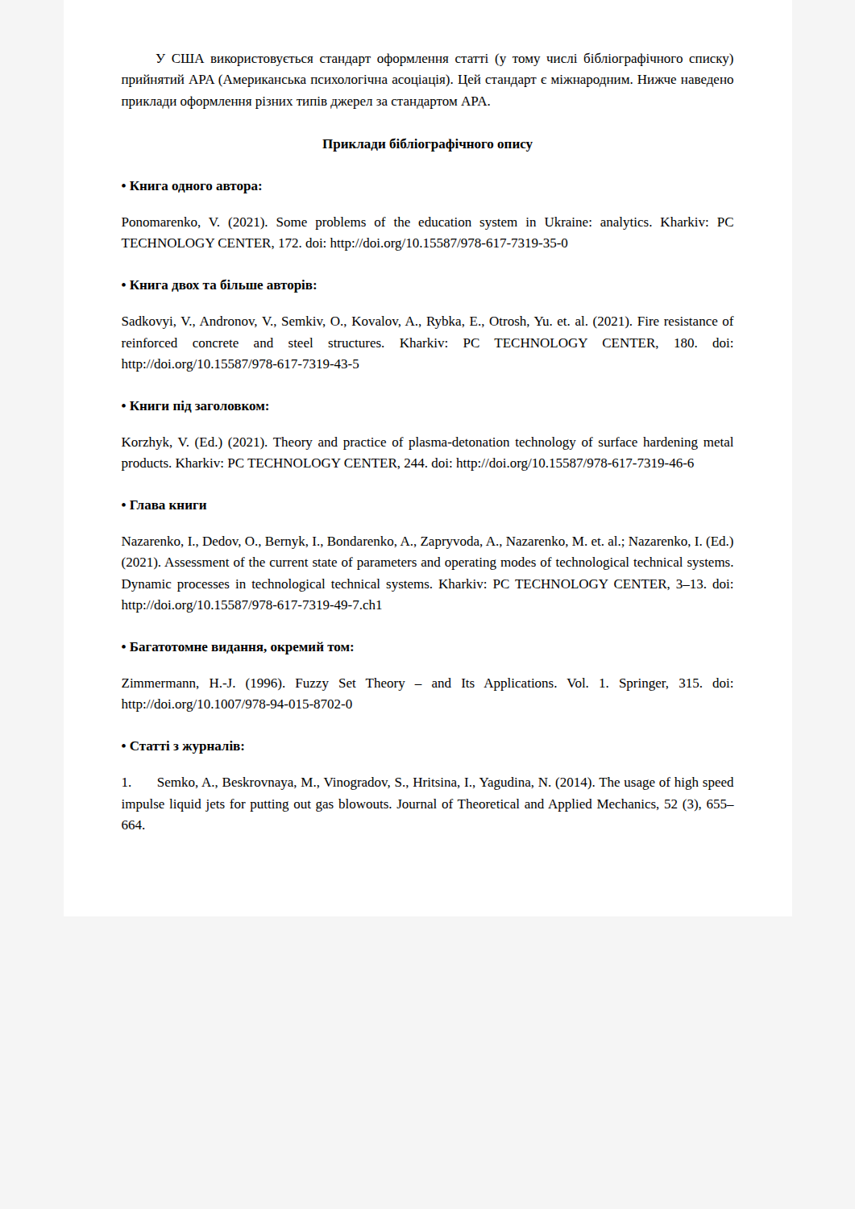У США використовується стандарт оформлення статті (у тому числі бібліографічного списку) прийнятий APA (Американська психологічна асоціація). Цей стандарт є міжнародним. Нижче наведено приклади оформлення різних типів джерел за стандартом APA.
Приклади бібліографічного опису
• Книга одного автора:
Ponomarenko, V. (2021). Some problems of the education system in Ukraine: analytics. Kharkiv: PC TECHNOLOGY CENTER, 172. doi: http://doi.org/10.15587/978-617-7319-35-0
• Книга двох та більше авторів:
Sadkovyi, V., Andronov, V., Semkiv, O., Kovalov, A., Rybka, E., Otrosh, Yu. et. al. (2021). Fire resistance of reinforced concrete and steel structures. Kharkiv: PC TECHNOLOGY CENTER, 180. doi: http://doi.org/10.15587/978-617-7319-43-5
• Книги під заголовком:
Korzhyk, V. (Ed.) (2021). Theory and practice of plasma-detonation technology of surface hardening metal products. Kharkiv: PC TECHNOLOGY CENTER, 244. doi: http://doi.org/10.15587/978-617-7319-46-6
• Глава книги
Nazarenko, I., Dedov, O., Bernyk, I., Bondarenko, A., Zapryvoda, A., Nazarenko, M. et. al.; Nazarenko, I. (Ed.) (2021). Assessment of the current state of parameters and operating modes of technological technical systems. Dynamic processes in technological technical systems. Kharkiv: PC TECHNOLOGY CENTER, 3–13. doi: http://doi.org/10.15587/978-617-7319-49-7.ch1
• Багатотомне видання, окремий том:
Zimmermann, H.-J. (1996). Fuzzy Set Theory – and Its Applications. Vol. 1. Springer, 315. doi: http://doi.org/10.1007/978-94-015-8702-0
• Статті з журналів:
1. Semko, A., Beskrovnaya, M., Vinogradov, S., Hritsina, I., Yagudina, N. (2014). The usage of high speed impulse liquid jets for putting out gas blowouts. Journal of Theoretical and Applied Mechanics, 52 (3), 655–664.